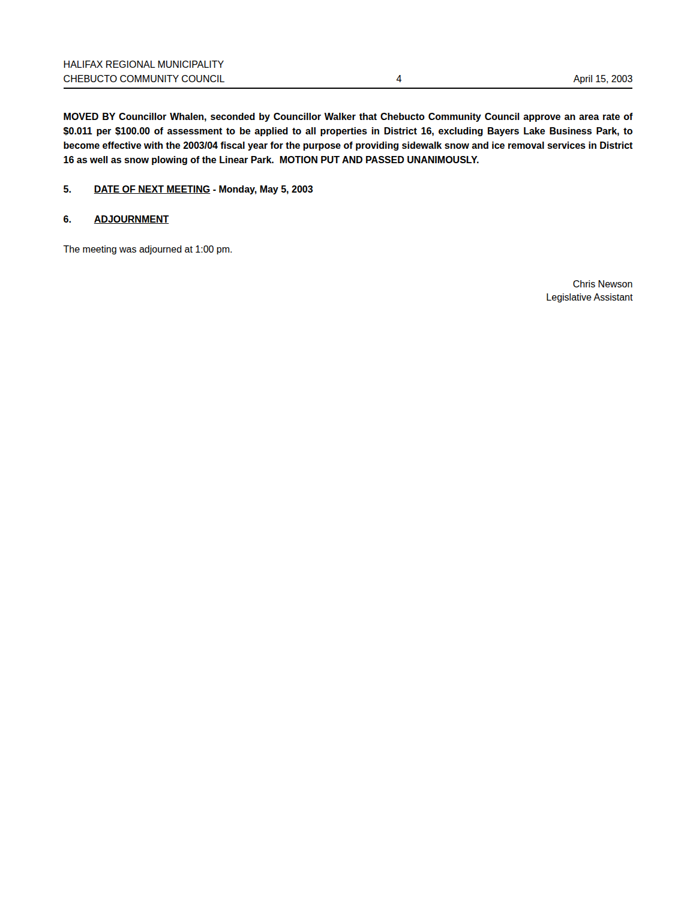HALIFAX REGIONAL MUNICIPALITY
CHEBUCTO COMMUNITY COUNCIL
4
April 15, 2003
MOVED BY Councillor Whalen, seconded by Councillor Walker that Chebucto Community Council approve an area rate of $0.011 per $100.00 of assessment to be applied to all properties in District 16, excluding Bayers Lake Business Park, to become effective with the 2003/04 fiscal year for the purpose of providing sidewalk snow and ice removal services in District 16 as well as snow plowing of the Linear Park. MOTION PUT AND PASSED UNANIMOUSLY.
5. DATE OF NEXT MEETING - Monday, May 5, 2003
6. ADJOURNMENT
The meeting was adjourned at 1:00 pm.
Chris Newson
Legislative Assistant